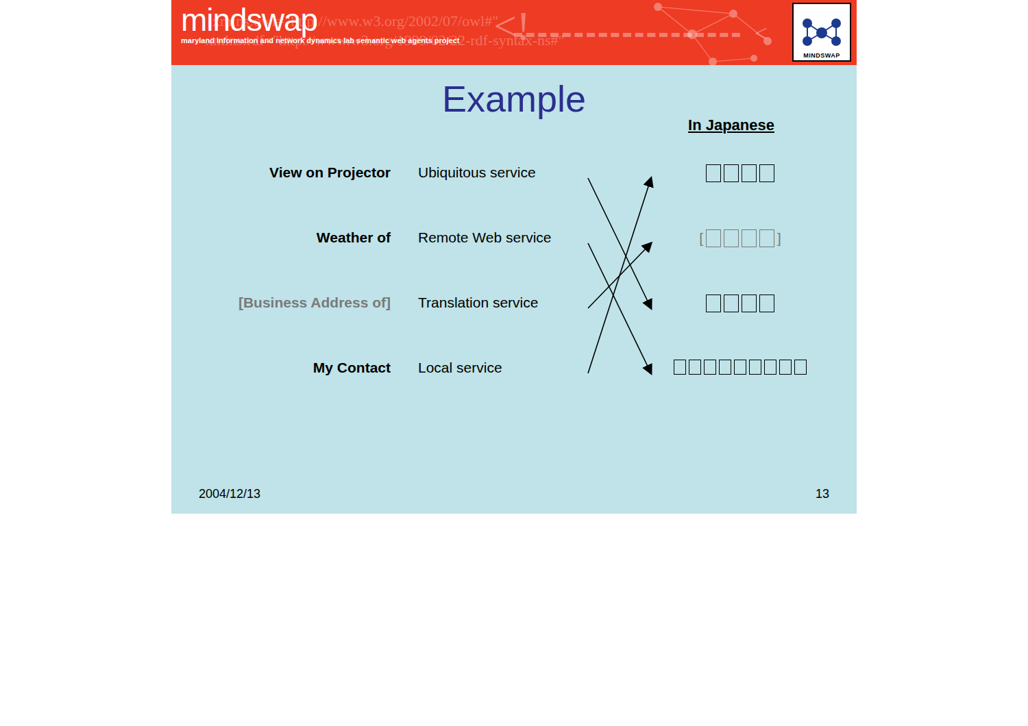xmlns:owl="http://www.w3.org/2002/07/owl#" xmlns:rdf="http://www.w3.org/1999/02/22-rdf-syntax-ns#"
<!
<
mindswap
maryland information and network dynamics lab semantic web agents project
MINDSWAP
Example
In Japanese
View on Projector
Weather of
[Business Address of]
My Contact
Ubiquitous service
Remote Web service
Translation service
Local service
[ ]
2004/12/13
13